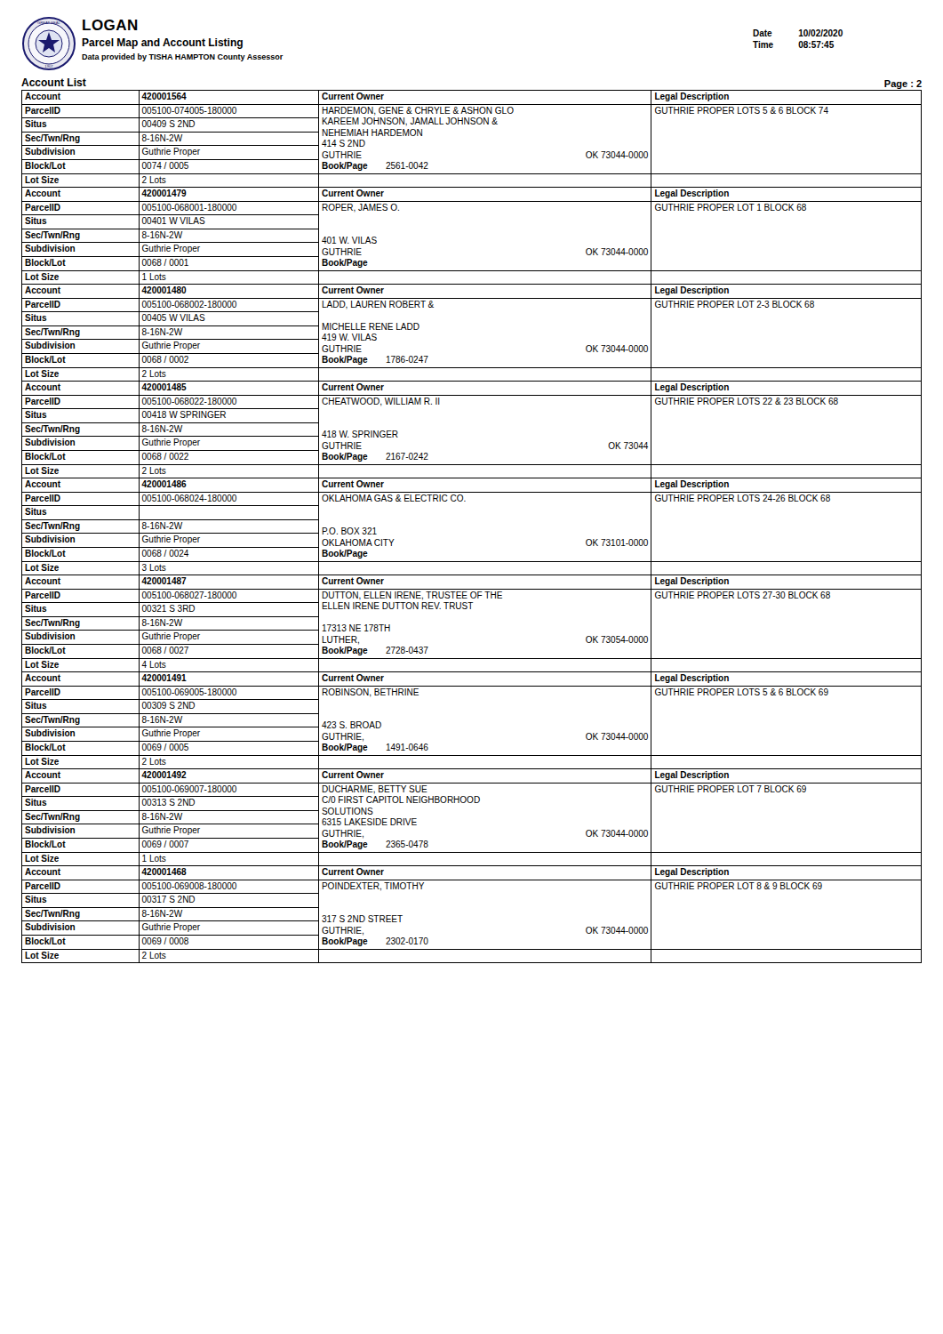GREAT SEAL 1907
LOGAN
Parcel Map and Account Listing
Data provided by TISHA HAMPTON County Assessor
| Date | 10/02/2020 |
| Time | 08:57:45 |
Account List
Page : 2
| Account | 420001564 | Current Owner | Legal Description |
| ParcelID | 005100-074005-180000 | HARDEMON, GENE & CHRYLE & ASHON GLO KAREEM JOHNSON, JAMALL JOHNSON & NEHEMIAH HARDEMON 414 S 2ND GUTHRIE OK 73044-0000 Book/Page 2561-0042 | GUTHRIE PROPER LOTS 5 & 6 BLOCK 74 |
| Situs | 00409 S 2ND |
| Sec/Twn/Rng | 8-16N-2W |
| Subdivision | Guthrie Proper |
| Block/Lot | 0074 / 0005 |
| Lot Size | 2 Lots | | |
| Account | 420001479 | Current Owner | Legal Description |
| ParcelID | 005100-068001-180000 | ROPER, JAMES O. 401 W. VILAS GUTHRIE OK 73044-0000 Book/Page | GUTHRIE PROPER LOT 1 BLOCK 68 |
| Situs | 00401 W VILAS |
| Sec/Twn/Rng | 8-16N-2W |
| Subdivision | Guthrie Proper |
| Block/Lot | 0068 / 0001 |
| Lot Size | 1 Lots | | |
| Account | 420001480 | Current Owner | Legal Description |
| ParcelID | 005100-068002-180000 | LADD, LAUREN ROBERT & MICHELLE RENE LADD 419 W. VILAS GUTHRIE OK 73044-0000 Book/Page 1786-0247 | GUTHRIE PROPER LOT 2-3 BLOCK 68 |
| Situs | 00405 W VILAS |
| Sec/Twn/Rng | 8-16N-2W |
| Subdivision | Guthrie Proper |
| Block/Lot | 0068 / 0002 |
| Lot Size | 2 Lots | | |
| Account | 420001485 | Current Owner | Legal Description |
| ParcelID | 005100-068022-180000 | CHEATWOOD, WILLIAM R. II 418 W. SPRINGER GUTHRIE OK 73044 Book/Page 2167-0242 | GUTHRIE PROPER LOTS 22 & 23 BLOCK 68 |
| Situs | 00418 W SPRINGER |
| Sec/Twn/Rng | 8-16N-2W |
| Subdivision | Guthrie Proper |
| Block/Lot | 0068 / 0022 |
| Lot Size | 2 Lots | | |
| Account | 420001486 | Current Owner | Legal Description |
| ParcelID | 005100-068024-180000 | OKLAHOMA GAS & ELECTRIC CO. P.O. BOX 321 OKLAHOMA CITY OK 73101-0000 Book/Page | GUTHRIE PROPER LOTS 24-26 BLOCK 68 |
| Situs | |
| Sec/Twn/Rng | 8-16N-2W |
| Subdivision | Guthrie Proper |
| Block/Lot | 0068 / 0024 |
| Lot Size | 3 Lots | | |
| Account | 420001487 | Current Owner | Legal Description |
| ParcelID | 005100-068027-180000 | DUTTON, ELLEN IRENE, TRUSTEE OF THE ELLEN IRENE DUTTON REV. TRUST 17313 NE 178TH LUTHER, OK 73054-0000 Book/Page 2728-0437 | GUTHRIE PROPER LOTS 27-30 BLOCK 68 |
| Situs | 00321 S 3RD |
| Sec/Twn/Rng | 8-16N-2W |
| Subdivision | Guthrie Proper |
| Block/Lot | 0068 / 0027 |
| Lot Size | 4 Lots | | |
| Account | 420001491 | Current Owner | Legal Description |
| ParcelID | 005100-069005-180000 | ROBINSON, BETHRINE 423 S. BROAD GUTHRIE, OK 73044-0000 Book/Page 1491-0646 | GUTHRIE PROPER LOTS 5 & 6 BLOCK 69 |
| Situs | 00309 S 2ND |
| Sec/Twn/Rng | 8-16N-2W |
| Subdivision | Guthrie Proper |
| Block/Lot | 0069 / 0005 |
| Lot Size | 2 Lots | | |
| Account | 420001492 | Current Owner | Legal Description |
| ParcelID | 005100-069007-180000 | DUCHARME, BETTY SUE C/0 FIRST CAPITOL NEIGHBORHOOD SOLUTIONS 6315 LAKESIDE DRIVE GUTHRIE, OK 73044-0000 Book/Page 2365-0478 | GUTHRIE PROPER LOT 7 BLOCK 69 |
| Situs | 00313 S 2ND |
| Sec/Twn/Rng | 8-16N-2W |
| Subdivision | Guthrie Proper |
| Block/Lot | 0069 / 0007 |
| Lot Size | 1 Lots | | |
| Account | 420001468 | Current Owner | Legal Description |
| ParcelID | 005100-069008-180000 | POINDEXTER, TIMOTHY 317 S 2ND STREET GUTHRIE, OK 73044-0000 Book/Page 2302-0170 | GUTHRIE PROPER LOT 8 & 9 BLOCK 69 |
| Situs | 00317 S 2ND |
| Sec/Twn/Rng | 8-16N-2W |
| Subdivision | Guthrie Proper |
| Block/Lot | 0069 / 0008 |
| Lot Size | 2 Lots | | |